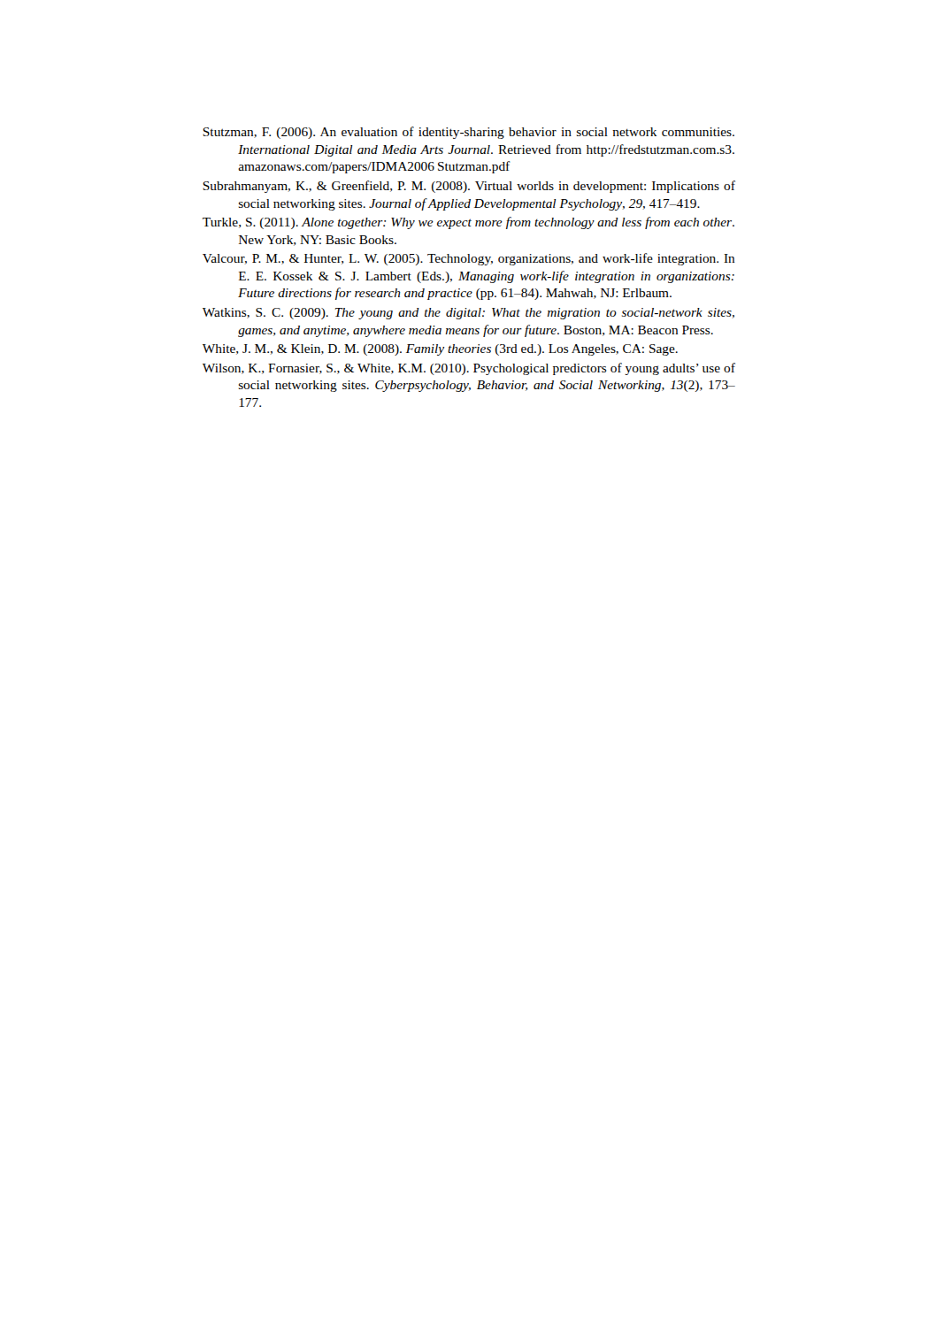Stutzman, F. (2006). An evaluation of identity-sharing behavior in social network communities. International Digital and Media Arts Journal. Retrieved from http://fredstutzman.com.s3. amazonaws.com/papers/IDMA2006  Stutzman.pdf
Subrahmanyam, K., & Greenfield, P. M. (2008). Virtual worlds in development: Implications of social networking sites. Journal of Applied Developmental Psychology, 29, 417–419.
Turkle, S. (2011). Alone together: Why we expect more from technology and less from each other. New York, NY: Basic Books.
Valcour, P. M., & Hunter, L. W. (2005). Technology, organizations, and work-life integration. In E. E. Kossek & S. J. Lambert (Eds.), Managing work-life integration in organizations: Future directions for research and practice (pp. 61–84). Mahwah, NJ: Erlbaum.
Watkins, S. C. (2009). The young and the digital: What the migration to social-network sites, games, and anytime, anywhere media means for our future. Boston, MA: Beacon Press.
White, J. M., & Klein, D. M. (2008). Family theories (3rd ed.). Los Angeles, CA: Sage.
Wilson, K., Fornasier, S., & White, K.M. (2010). Psychological predictors of young adults’ use of social networking sites. Cyberpsychology, Behavior, and Social Networking, 13(2), 173–177.